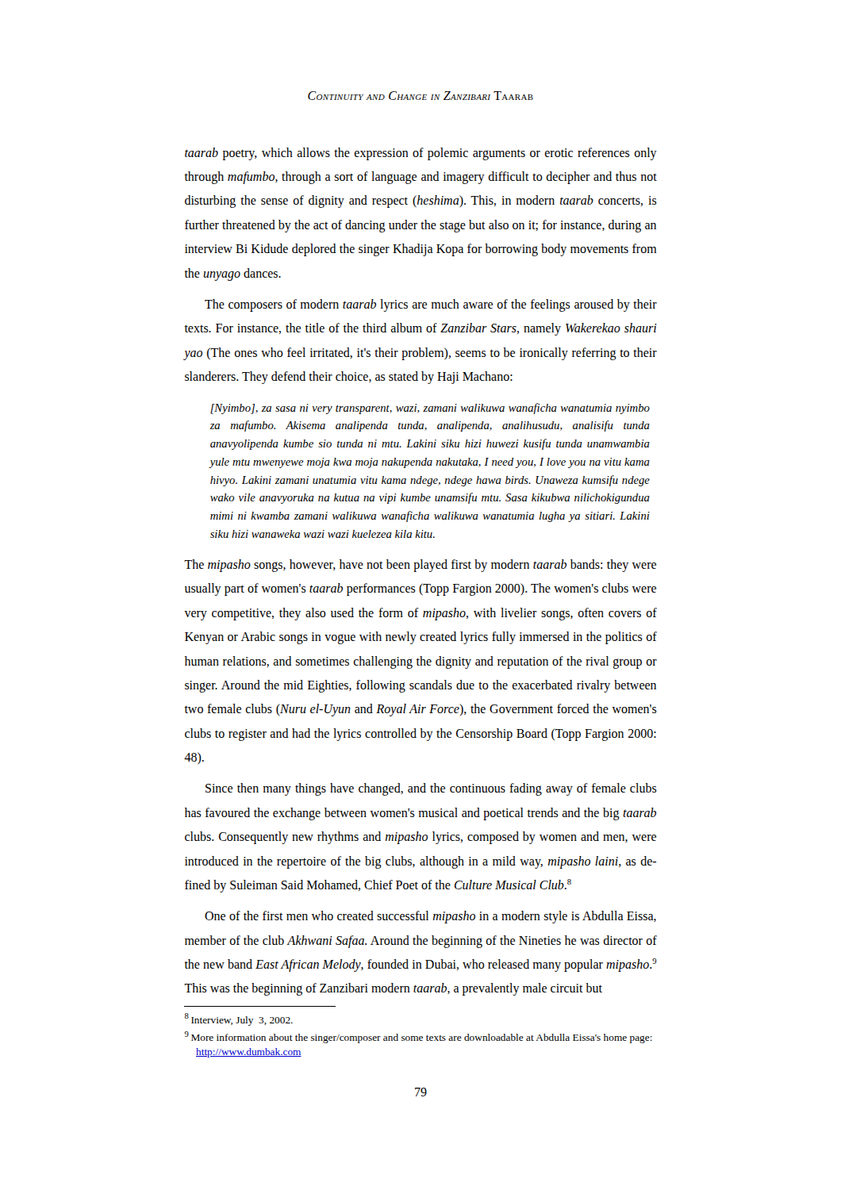Continuity and Change in Zanzibari Taarab
taarab poetry, which allows the expression of polemic arguments or erotic references only through mafumbo, through a sort of language and imagery difficult to decipher and thus not disturbing the sense of dignity and respect (heshima). This, in modern taarab concerts, is further threatened by the act of dancing under the stage but also on it; for instance, during an interview Bi Kidude deplored the singer Khadija Kopa for borrowing body movements from the unyago dances.
The composers of modern taarab lyrics are much aware of the feelings aroused by their texts. For instance, the title of the third album of Zanzibar Stars, namely Wakerekao shauri yao (The ones who feel irritated, it's their problem), seems to be ironically referring to their slanderers. They defend their choice, as stated by Haji Machano:
[Nyimbo], za sasa ni very transparent, wazi, zamani walikuwa wanaficha wanatumia nyimbo za mafumbo. Akisema analipenda tunda, analipenda, analihusudu, analisifu tunda anavyolipenda kumbe sio tunda ni mtu. Lakini siku hizi huwezi kusifu tunda unamwambia yule mtu mwenyewe moja kwa moja nakupenda nakutaka, I need you, I love you na vitu kama hivyo. Lakini zamani unatumia vitu kama ndege, ndege hawa birds. Unaweza kumsifu ndege wako vile anavyoruka na kutua na vipi kumbe unamsifu mtu. Sasa kikubwa nilichokigundua mimi ni kwamba zamani walikuwa wanaficha walikuwa wanatumia lugha ya sitiari. Lakini siku hizi wanaweka wazi wazi kuelezea kila kitu.
The mipasho songs, however, have not been played first by modern taarab bands: they were usually part of women's taarab performances (Topp Fargion 2000). The women's clubs were very competitive, they also used the form of mipasho, with livelier songs, often covers of Kenyan or Arabic songs in vogue with newly created lyrics fully immersed in the politics of human relations, and sometimes challenging the dignity and reputation of the rival group or singer. Around the mid Eighties, following scandals due to the exacerbated rivalry between two female clubs (Nuru el-Uyun and Royal Air Force), the Government forced the women's clubs to register and had the lyrics controlled by the Censorship Board (Topp Fargion 2000: 48).
Since then many things have changed, and the continuous fading away of female clubs has favoured the exchange between women's musical and poetical trends and the big taarab clubs. Consequently new rhythms and mipasho lyrics, composed by women and men, were introduced in the repertoire of the big clubs, although in a mild way, mipasho laini, as defined by Suleiman Said Mohamed, Chief Poet of the Culture Musical Club.8
One of the first men who created successful mipasho in a modern style is Abdulla Eissa, member of the club Akhwani Safaa. Around the beginning of the Nineties he was director of the new band East African Melody, founded in Dubai, who released many popular mipasho.9 This was the beginning of Zanzibari modern taarab, a prevalently male circuit but
8Interview, July 3, 2002.
9More information about the singer/composer and some texts are downloadable at Abdulla Eissa's home page: http://www.dumbak.com
79